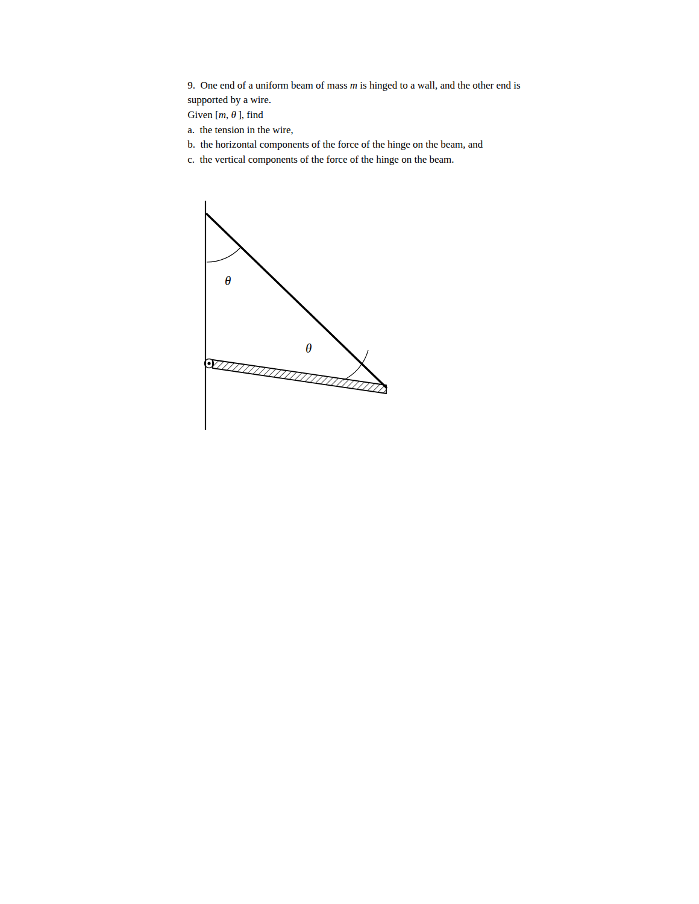9. One end of a uniform beam of mass m is hinged to a wall, and the other end is supported by a wire.
Given [m, θ ], find
a. the tension in the wire,
b. the horizontal components of the force of the hinge on the beam, and
c. the vertical components of the force of the hinge on the beam.
Diagram of a uniform beam hinged to a vertical wall and supported by a wire A vertical line represents the wall. A hinge is attached to the wall, from which a horizontal hatched beam extends to the right and slightly downward. A straight wire runs from a point higher on the wall down to the far end of the beam. The angle theta is marked at the wall between the wall and the wire, and the angle theta is also marked at the far end of the beam between the beam and the wire. θ θ
Uniform beam hinged at a wall, supported by a wire; angle theta appears at the wall and at the beam's far end.